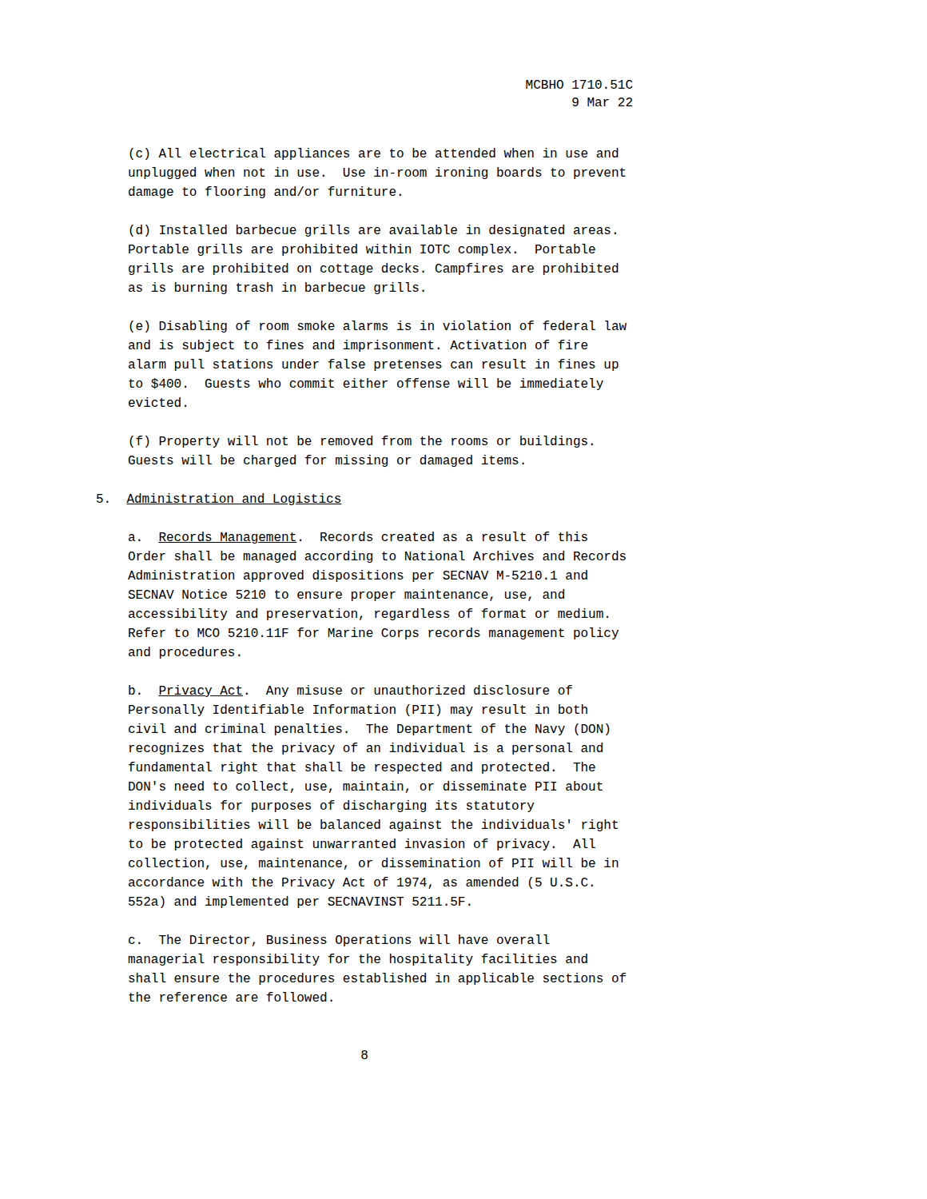MCBHO 1710.51C
9 Mar 22
(c) All electrical appliances are to be attended when in use and unplugged when not in use. Use in-room ironing boards to prevent damage to flooring and/or furniture.
(d) Installed barbecue grills are available in designated areas. Portable grills are prohibited within IOTC complex. Portable grills are prohibited on cottage decks. Campfires are prohibited as is burning trash in barbecue grills.
(e) Disabling of room smoke alarms is in violation of federal law and is subject to fines and imprisonment. Activation of fire alarm pull stations under false pretenses can result in fines up to $400. Guests who commit either offense will be immediately evicted.
(f) Property will not be removed from the rooms or buildings. Guests will be charged for missing or damaged items.
5. Administration and Logistics
a. Records Management. Records created as a result of this Order shall be managed according to National Archives and Records Administration approved dispositions per SECNAV M-5210.1 and SECNAV Notice 5210 to ensure proper maintenance, use, and accessibility and preservation, regardless of format or medium. Refer to MCO 5210.11F for Marine Corps records management policy and procedures.
b. Privacy Act. Any misuse or unauthorized disclosure of Personally Identifiable Information (PII) may result in both civil and criminal penalties. The Department of the Navy (DON) recognizes that the privacy of an individual is a personal and fundamental right that shall be respected and protected. The DON's need to collect, use, maintain, or disseminate PII about individuals for purposes of discharging its statutory responsibilities will be balanced against the individuals' right to be protected against unwarranted invasion of privacy. All collection, use, maintenance, or dissemination of PII will be in accordance with the Privacy Act of 1974, as amended (5 U.S.C. 552a) and implemented per SECNAVINST 5211.5F.
c. The Director, Business Operations will have overall managerial responsibility for the hospitality facilities and shall ensure the procedures established in applicable sections of the reference are followed.
8